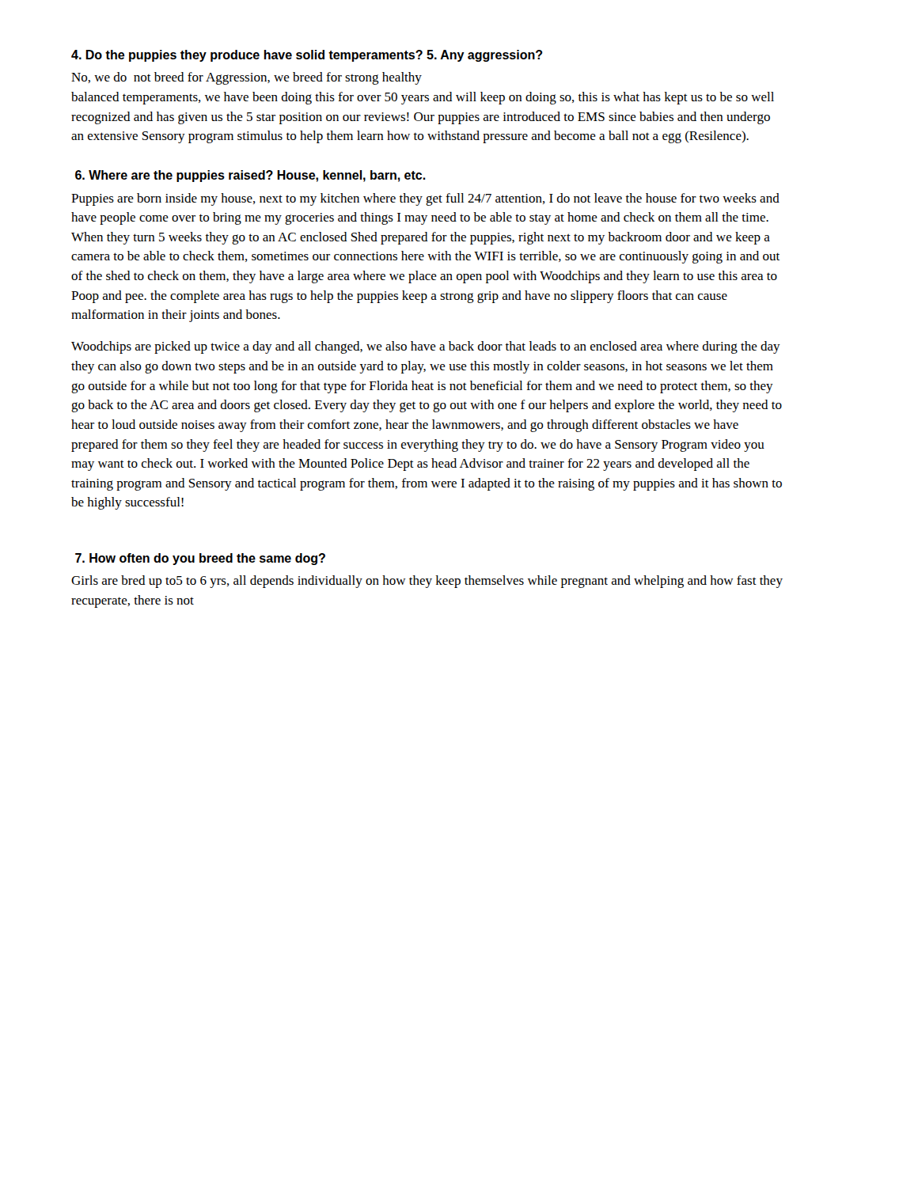4. Do the puppies they produce have solid temperaments? 5. Any aggression?
No, we do not breed for Aggression, we breed for strong healthy
balanced temperaments, we have been doing this for over 50 years and will keep on doing so, this is what has kept us to be so well recognized and has given us the 5 star position on our reviews! Our puppies are introduced to EMS since babies and then undergo an extensive Sensory program stimulus to help them learn how to withstand pressure and become a ball not a egg (Resilence).
6. Where are the puppies raised? House, kennel, barn, etc.
Puppies are born inside my house, next to my kitchen where they get full 24/7 attention, I do not leave the house for two weeks and have people come over to bring me my groceries and things I may need to be able to stay at home and check on them all the time. When they turn 5 weeks they go to an AC enclosed Shed prepared for the puppies, right next to my backroom door and we keep a camera to be able to check them, sometimes our connections here with the WIFI is terrible, so we are continuously going in and out of the shed to check on them, they have a large area where we place an open pool with Woodchips and they learn to use this area to Poop and pee. the complete area has rugs to help the puppies keep a strong grip and have no slippery floors that can cause malformation in their joints and bones.
Woodchips are picked up twice a day and all changed, we also have a back door that leads to an enclosed area where during the day they can also go down two steps and be in an outside yard to play, we use this mostly in colder seasons, in hot seasons we let them go outside for a while but not too long for that type for Florida heat is not beneficial for them and we need to protect them, so they go back to the AC area and doors get closed. Every day they get to go out with one f our helpers and explore the world, they need to hear to loud outside noises away from their comfort zone, hear the lawnmowers, and go through different obstacles we have prepared for them so they feel they are headed for success in everything they try to do. we do have a Sensory Program video you may want to check out. I worked with the Mounted Police Dept as head Advisor and trainer for 22 years and developed all the training program and Sensory and tactical program for them, from were I adapted it to the raising of my puppies and it has shown to be highly successful!
7. How often do you breed the same dog?
Girls are bred up to5 to 6 yrs, all depends individually on how they keep themselves while pregnant and whelping and how fast they recuperate, there is not